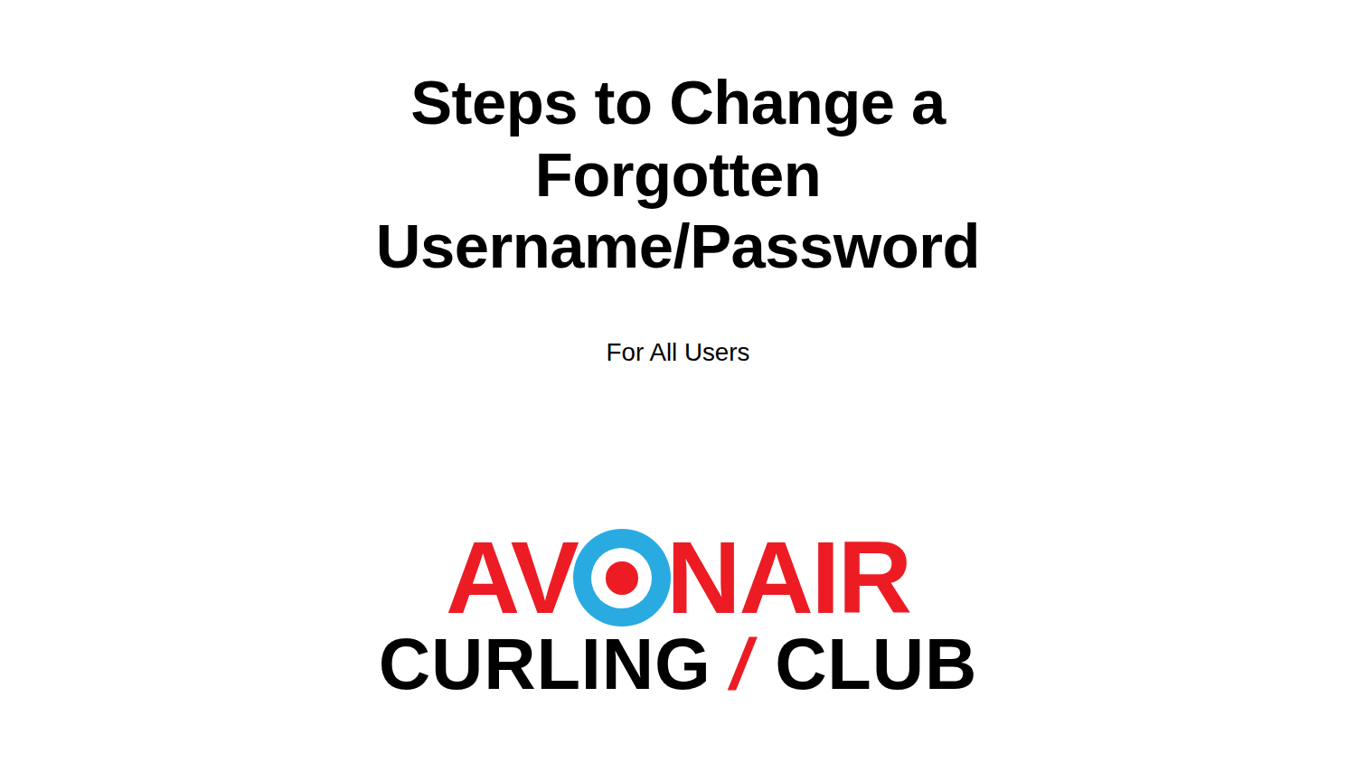Steps to Change a Forgotten Username/Password
For All Users
AV NAIR
CURLING/CLUB